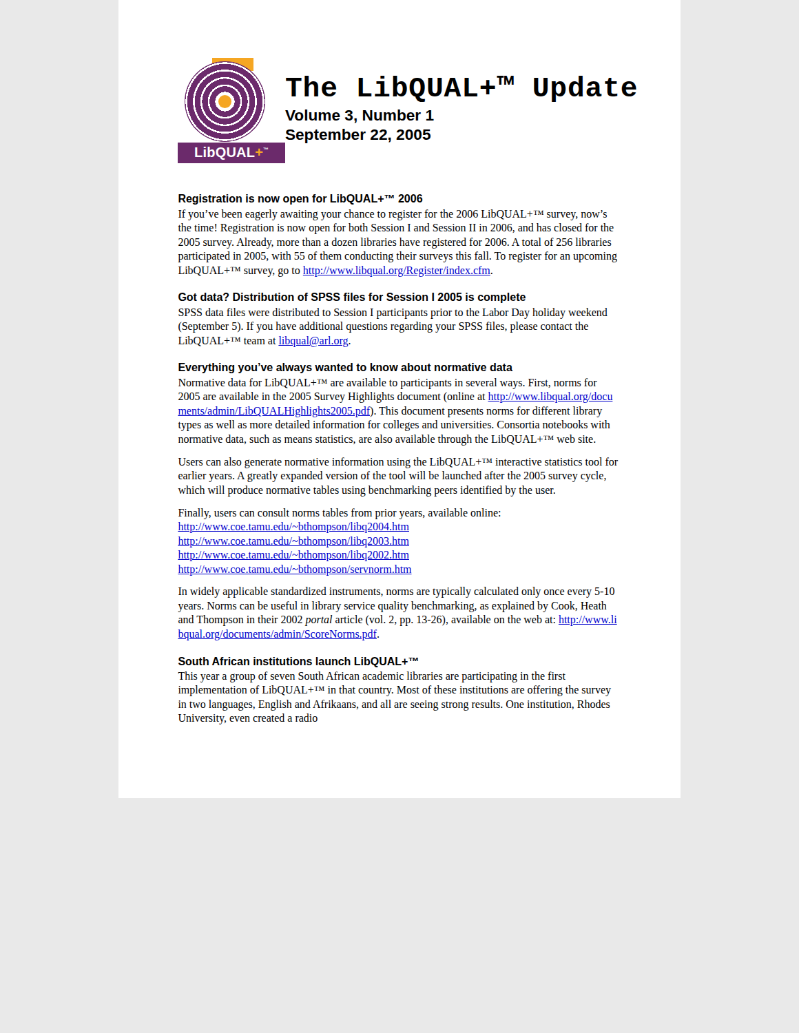LibQUAL+™
The LibQUAL+™ Update
Volume 3, Number 1
September 22, 2005
Registration is now open for LibQUAL+™ 2006
If you’ve been eagerly awaiting your chance to register for the 2006 LibQUAL+™ survey, now’s the time! Registration is now open for both Session I and Session II in 2006, and has closed for the 2005 survey. Already, more than a dozen libraries have registered for 2006. A total of 256 libraries participated in 2005, with 55 of them conducting their surveys this fall. To register for an upcoming LibQUAL+™ survey, go to http://www.libqual.org/Register/index.cfm.
Got data? Distribution of SPSS files for Session I 2005 is complete
SPSS data files were distributed to Session I participants prior to the Labor Day holiday weekend (September 5). If you have additional questions regarding your SPSS files, please contact the LibQUAL+™ team at libqual@arl.org.
Everything you’ve always wanted to know about normative data
Normative data for LibQUAL+™ are available to participants in several ways. First, norms for 2005 are available in the 2005 Survey Highlights document (online at http://www.libqual.org/documents/admin/LibQUALHighlights2005.pdf). This document presents norms for different library types as well as more detailed information for colleges and universities. Consortia notebooks with normative data, such as means statistics, are also available through the LibQUAL+™ web site.
Users can also generate normative information using the LibQUAL+™ interactive statistics tool for earlier years. A greatly expanded version of the tool will be launched after the 2005 survey cycle, which will produce normative tables using benchmarking peers identified by the user.
Finally, users can consult norms tables from prior years, available online:
http://www.coe.tamu.edu/~bthompson/libq2004.htm http://www.coe.tamu.edu/~bthompson/libq2003.htm http://www.coe.tamu.edu/~bthompson/libq2002.htm http://www.coe.tamu.edu/~bthompson/servnorm.htm
In widely applicable standardized instruments, norms are typically calculated only once every 5-10 years. Norms can be useful in library service quality benchmarking, as explained by Cook, Heath and Thompson in their 2002 portal article (vol. 2, pp. 13-26), available on the web at: http://www.libqual.org/documents/admin/ScoreNorms.pdf.
South African institutions launch LibQUAL+™
This year a group of seven South African academic libraries are participating in the first implementation of LibQUAL+™ in that country. Most of these institutions are offering the survey in two languages, English and Afrikaans, and all are seeing strong results. One institution, Rhodes University, even created a radio